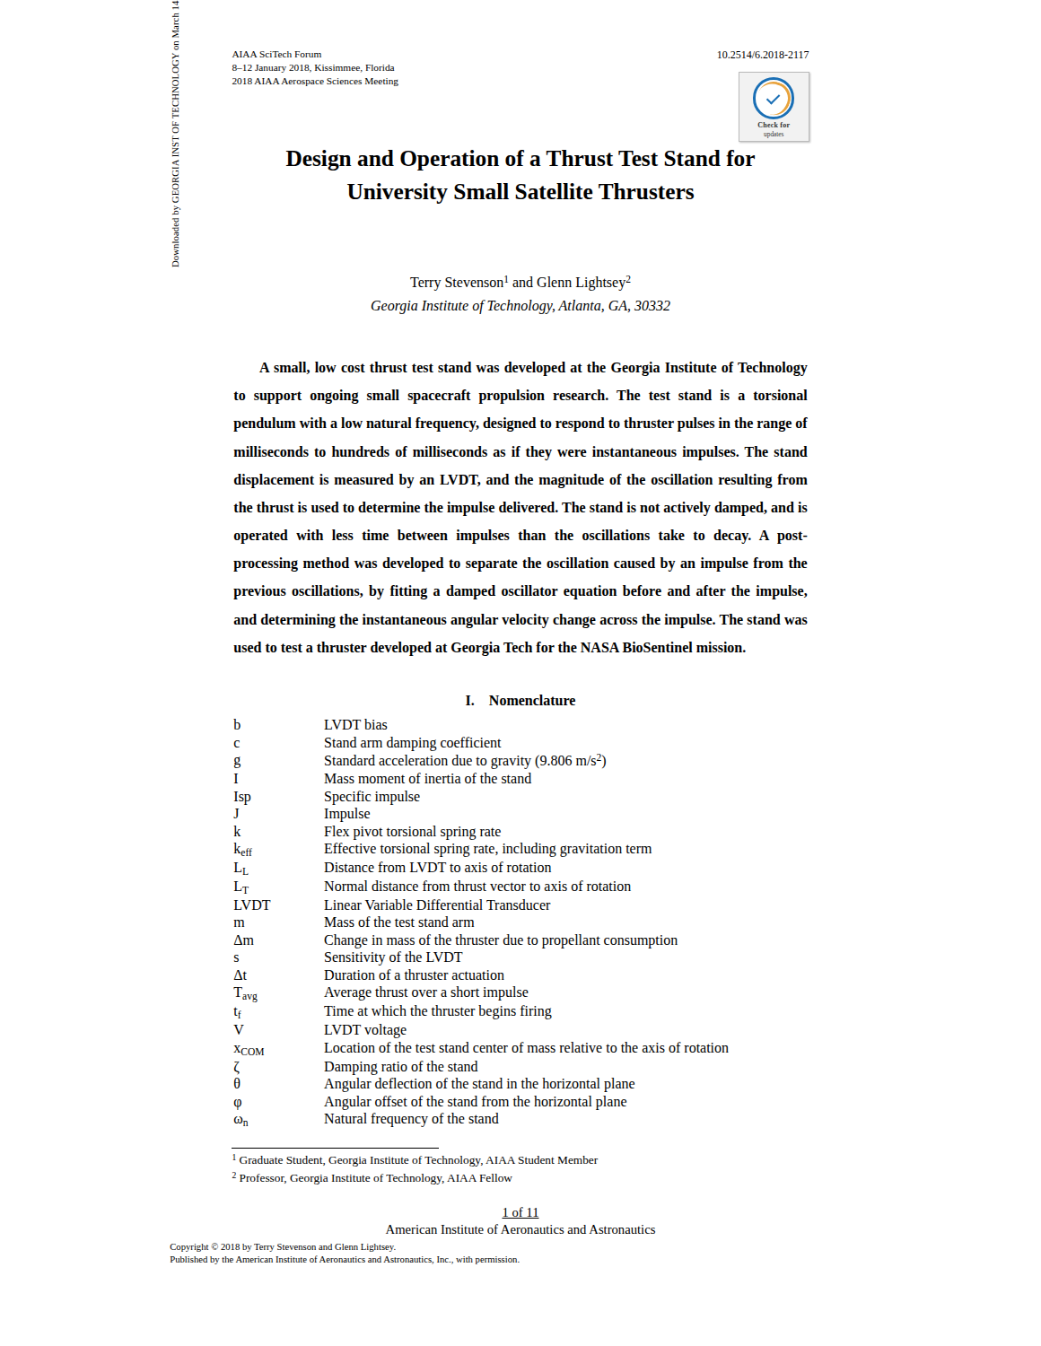AIAA SciTech Forum
8–12 January 2018, Kissimmee, Florida
2018 AIAA Aerospace Sciences Meeting
10.2514/6.2018-2117
Check for
updates
Downloaded by GEORGIA INST OF TECHNOLOGY on March 14, 2018 | http://arc.aiaa.org | DOI: 10.2514/6.2018-2117
Design and Operation of a Thrust Test Stand for University Small Satellite Thrusters
Terry Stevenson1 and Glenn Lightsey2
Georgia Institute of Technology, Atlanta, GA, 30332
A small, low cost thrust test stand was developed at the Georgia Institute of Technology to support ongoing small spacecraft propulsion research. The test stand is a torsional pendulum with a low natural frequency, designed to respond to thruster pulses in the range of milliseconds to hundreds of milliseconds as if they were instantaneous impulses. The stand displacement is measured by an LVDT, and the magnitude of the oscillation resulting from the thrust is used to determine the impulse delivered. The stand is not actively damped, and is operated with less time between impulses than the oscillations take to decay. A post-processing method was developed to separate the oscillation caused by an impulse from the previous oscillations, by fitting a damped oscillator equation before and after the impulse, and determining the instantaneous angular velocity change across the impulse. The stand was used to test a thruster developed at Georgia Tech for the NASA BioSentinel mission.
I. Nomenclature
| b | LVDT bias |
| c | Stand arm damping coefficient |
| g | Standard acceleration due to gravity (9.806 m/s 2 ) |
| I | Mass moment of inertia of the stand |
| Isp | Specific impulse |
| J | Impulse |
| k | Flex pivot torsional spring rate |
| k eff | Effective torsional spring rate, including gravitation term |
| L L | Distance from LVDT to axis of rotation |
| L T | Normal distance from thrust vector to axis of rotation |
| LVDT | Linear Variable Differential Transducer |
| m | Mass of the test stand arm |
| Δm | Change in mass of the thruster due to propellant consumption |
| s | Sensitivity of the LVDT |
| Δt | Duration of a thruster actuation |
| T avg | Average thrust over a short impulse |
| t f | Time at which the thruster begins firing |
| V | LVDT voltage |
| x COM | Location of the test stand center of mass relative to the axis of rotation |
| ζ | Damping ratio of the stand |
| θ | Angular deflection of the stand in the horizontal plane |
| φ | Angular offset of the stand from the horizontal plane |
| ω n | Natural frequency of the stand |
1 Graduate Student, Georgia Institute of Technology, AIAA Student Member
2 Professor, Georgia Institute of Technology, AIAA Fellow
1 of 11
American Institute of Aeronautics and Astronautics
Copyright © 2018 by Terry Stevenson and Glenn Lightsey.
Published by the American Institute of Aeronautics and Astronautics, Inc., with permission.